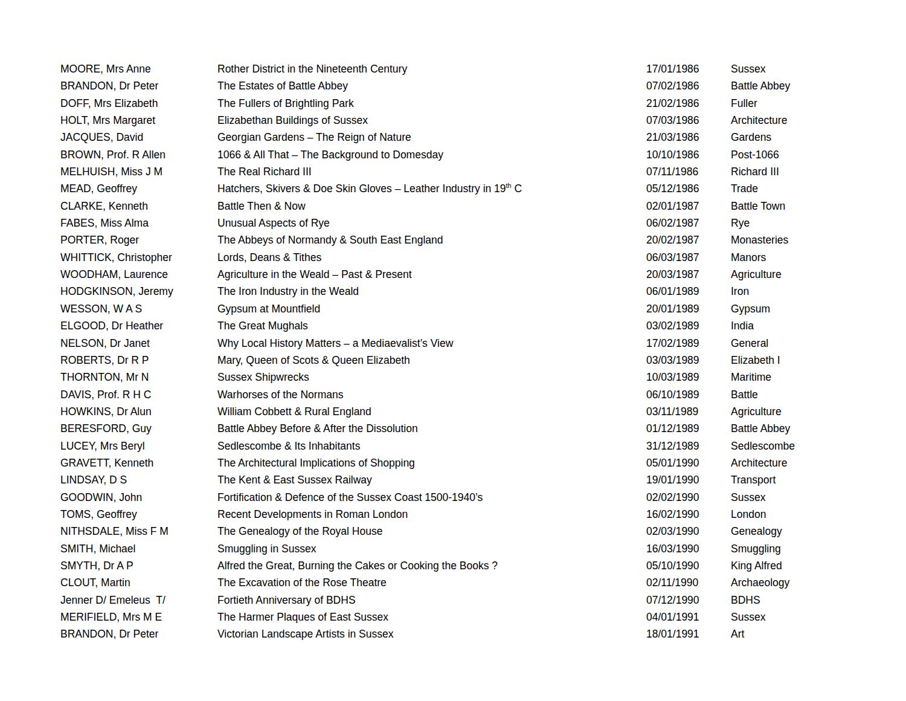| MOORE, Mrs Anne | Rother District in the Nineteenth Century | 17/01/1986 | Sussex |
| BRANDON, Dr Peter | The Estates of Battle Abbey | 07/02/1986 | Battle Abbey |
| DOFF, Mrs Elizabeth | The Fullers of Brightling Park | 21/02/1986 | Fuller |
| HOLT, Mrs Margaret | Elizabethan Buildings of Sussex | 07/03/1986 | Architecture |
| JACQUES, David | Georgian Gardens – The Reign of Nature | 21/03/1986 | Gardens |
| BROWN, Prof. R Allen | 1066 & All That – The Background to Domesday | 10/10/1986 | Post-1066 |
| MELHUISH, Miss J M | The Real Richard III | 07/11/1986 | Richard III |
| MEAD, Geoffrey | Hatchers, Skivers & Doe Skin Gloves – Leather Industry in 19 th C | 05/12/1986 | Trade |
| CLARKE, Kenneth | Battle Then & Now | 02/01/1987 | Battle Town |
| FABES, Miss Alma | Unusual Aspects of Rye | 06/02/1987 | Rye |
| PORTER, Roger | The Abbeys of Normandy & South East England | 20/02/1987 | Monasteries |
| WHITTICK, Christopher | Lords, Deans & Tithes | 06/03/1987 | Manors |
| WOODHAM, Laurence | Agriculture in the Weald – Past & Present | 20/03/1987 | Agriculture |
| HODGKINSON, Jeremy | The Iron Industry in the Weald | 06/01/1989 | Iron |
| WESSON, W A S | Gypsum at Mountfield | 20/01/1989 | Gypsum |
| ELGOOD, Dr Heather | The Great Mughals | 03/02/1989 | India |
| NELSON, Dr Janet | Why Local History Matters – a Mediaevalist’s View | 17/02/1989 | General |
| ROBERTS, Dr R P | Mary, Queen of Scots & Queen Elizabeth | 03/03/1989 | Elizabeth I |
| THORNTON, Mr N | Sussex Shipwrecks | 10/03/1989 | Maritime |
| DAVIS, Prof. R H C | Warhorses of the Normans | 06/10/1989 | Battle |
| HOWKINS, Dr Alun | William Cobbett & Rural England | 03/11/1989 | Agriculture |
| BERESFORD, Guy | Battle Abbey Before & After the Dissolution | 01/12/1989 | Battle Abbey |
| LUCEY, Mrs Beryl | Sedlescombe & Its Inhabitants | 31/12/1989 | Sedlescombe |
| GRAVETT, Kenneth | The Architectural Implications of Shopping | 05/01/1990 | Architecture |
| LINDSAY, D S | The Kent & East Sussex Railway | 19/01/1990 | Transport |
| GOODWIN, John | Fortification & Defence of the Sussex Coast 1500-1940’s | 02/02/1990 | Sussex |
| TOMS, Geoffrey | Recent Developments in Roman London | 16/02/1990 | London |
| NITHSDALE, Miss F M | The Genealogy of the Royal House | 02/03/1990 | Genealogy |
| SMITH, Michael | Smuggling in Sussex | 16/03/1990 | Smuggling |
| SMYTH, Dr A P | Alfred the Great, Burning the Cakes or Cooking the Books ? | 05/10/1990 | King Alfred |
| CLOUT, Martin | The Excavation of the Rose Theatre | 02/11/1990 | Archaeology |
| Jenner D/ Emeleus T/ | Fortieth Anniversary of BDHS | 07/12/1990 | BDHS |
| MERIFIELD, Mrs M E | The Harmer Plaques of East Sussex | 04/01/1991 | Sussex |
| BRANDON, Dr Peter | Victorian Landscape Artists in Sussex | 18/01/1991 | Art |